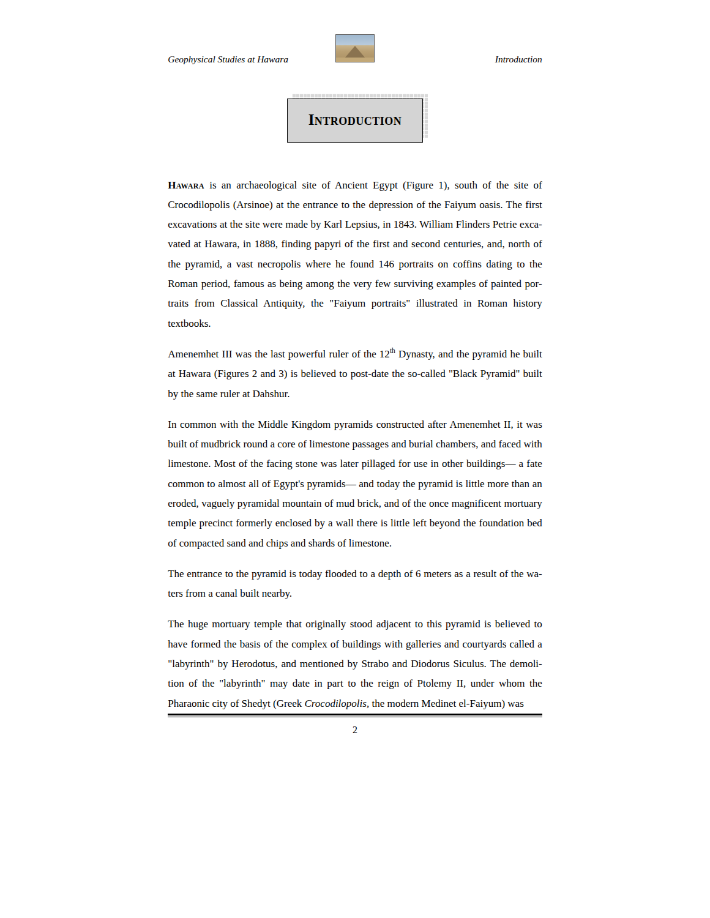Geophysical Studies at Hawara Introduction
Introduction
Hawara is an archaeological site of Ancient Egypt (Figure 1), south of the site of Crocodilopolis (Arsinoe) at the entrance to the depression of the Faiyum oasis. The first excavations at the site were made by Karl Lepsius, in 1843. William Flinders Petrie excavated at Hawara, in 1888, finding papyri of the first and second centuries, and, north of the pyramid, a vast necropolis where he found 146 portraits on coffins dating to the Roman period, famous as being among the very few surviving examples of painted portraits from Classical Antiquity, the "Faiyum portraits" illustrated in Roman history textbooks.
Amenemhet III was the last powerful ruler of the 12th Dynasty, and the pyramid he built at Hawara (Figures 2 and 3) is believed to post-date the so-called "Black Pyramid" built by the same ruler at Dahshur.
In common with the Middle Kingdom pyramids constructed after Amenemhet II, it was built of mudbrick round a core of limestone passages and burial chambers, and faced with limestone. Most of the facing stone was later pillaged for use in other buildings— a fate common to almost all of Egypt's pyramids— and today the pyramid is little more than an eroded, vaguely pyramidal mountain of mud brick, and of the once magnificent mortuary temple precinct formerly enclosed by a wall there is little left beyond the foundation bed of compacted sand and chips and shards of limestone.
The entrance to the pyramid is today flooded to a depth of 6 meters as a result of the waters from a canal built nearby.
The huge mortuary temple that originally stood adjacent to this pyramid is believed to have formed the basis of the complex of buildings with galleries and courtyards called a "labyrinth" by Herodotus, and mentioned by Strabo and Diodorus Siculus. The demolition of the "labyrinth" may date in part to the reign of Ptolemy II, under whom the Pharaonic city of Shedyt (Greek Crocodilopolis, the modern Medinet el-Faiyum) was
2